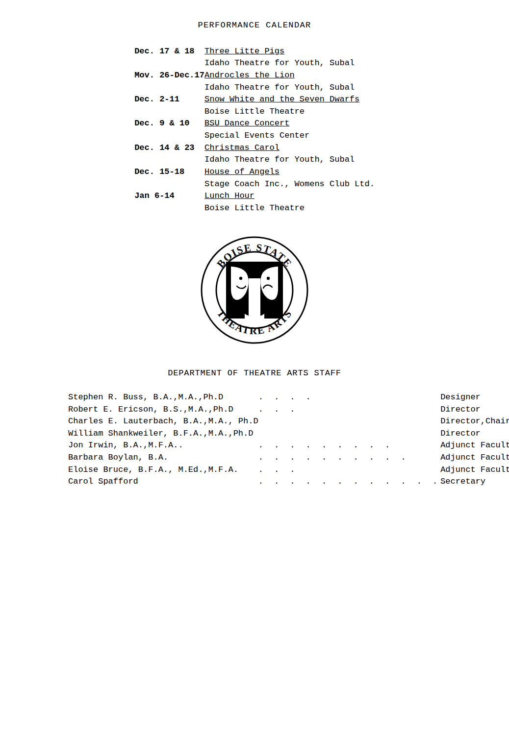PERFORMANCE CALENDAR
| Dec. 17 & 18 | Three Litte Pigs Idaho Theatre for Youth, Subal |
| Mov. 26-Dec.17 | Androcles the Lion Idaho Theatre for Youth, Subal |
| Dec. 2-11 | Snow White and the Seven Dwarfs Boise Little Theatre |
| Dec. 9 & 10 | BSU Dance Concert Special Events Center |
| Dec. 14 & 23 | Christmas Carol Idaho Theatre for Youth, Subal |
| Dec. 15-18 | House of Angels Stage Coach Inc., Womens Club Ltd. |
| Jan 6-14 | Lunch Hour Boise Little Theatre |
BOISE STATE THEATRE ARTS
DEPARTMENT OF THEATRE ARTS STAFF
| Stephen R. Buss, B.A.,M.A.,Ph.D | . . . . | Designer |
| Robert E. Ericson, B.S.,M.A.,Ph.D | . . . | Director |
| Charles E. Lauterbach, B.A.,M.A., Ph.D | | Director,Chair |
| William Shankweiler, B.F.A.,M.A.,Ph.D | | Director |
| Jon Irwin, B.A.,M.F.A.. | . . . . . . . . . | Adjunct Faculty |
| Barbara Boylan, B.A. | . . . . . . . . . . | Adjunct Faculty |
| Eloise Bruce, B.F.A., M.Ed.,M.F.A. | . . . | Adjunct Faculty |
| Carol Spafford | . . . . . . . . . . . . | Secretary |